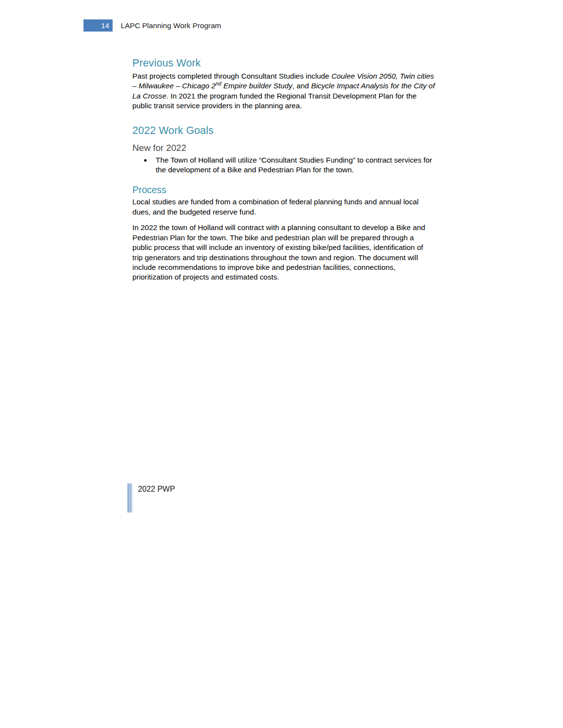14
LAPC Planning Work Program
Previous Work
Past projects completed through Consultant Studies include Coulee Vision 2050, Twin cities – Milwaukee – Chicago 2nd Empire builder Study, and Bicycle Impact Analysis for the City of La Crosse. In 2021 the program funded the Regional Transit Development Plan for the public transit service providers in the planning area.
2022 Work Goals
New for 2022
The Town of Holland will utilize “Consultant Studies Funding” to contract services for the development of a Bike and Pedestrian Plan for the town.
Process
Local studies are funded from a combination of federal planning funds and annual local dues, and the budgeted reserve fund.
In 2022 the town of Holland will contract with a planning consultant to develop a Bike and Pedestrian Plan for the town. The bike and pedestrian plan will be prepared through a public process that will include an inventory of existing bike/ped facilities, identification of trip generators and trip destinations throughout the town and region. The document will include recommendations to improve bike and pedestrian facilities, connections, prioritization of projects and estimated costs.
2022 PWP